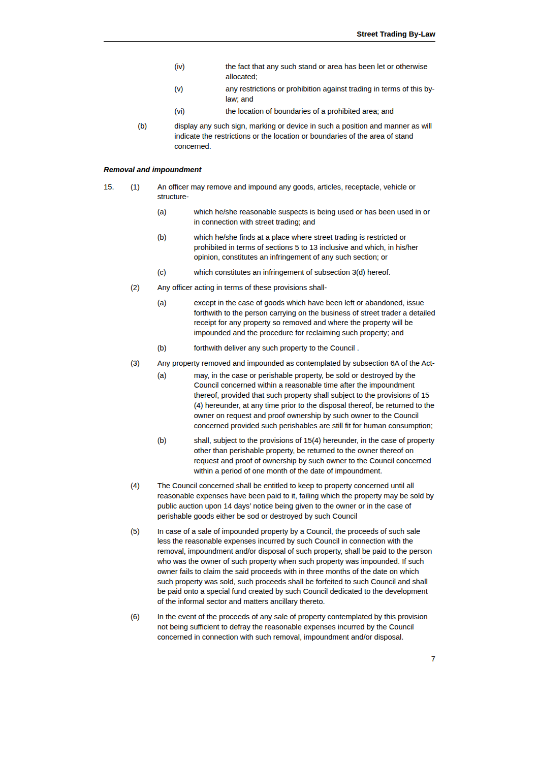Street Trading By-Law
(iv)
the fact that any such stand or area has been let or otherwise allocated;
(v)
any restrictions or prohibition against trading in terms of this by-law; and
(vi)
the location of boundaries of a prohibited area; and
(b)
display any such sign, marking or device in such a position and manner as will indicate the restrictions or the location or boundaries of the area of stand concerned.
Removal and impoundment
15.
(1)
An officer may remove and impound any goods, articles, receptacle, vehicle or structure-
(a)
which he/she reasonable suspects is being used or has been used in or in connection with street trading; and
(b)
which he/she finds at a place where street trading is restricted or prohibited in terms of sections 5 to 13 inclusive and which, in his/her opinion, constitutes an infringement of any such section; or
(c)
which constitutes an infringement of subsection 3(d) hereof.
(2)
Any officer acting in terms of these provisions shall-
(a)
except in the case of goods which have been left or abandoned, issue forthwith to the person carrying on the business of street trader a detailed receipt for any property so removed and where the property will be impounded and the procedure for reclaiming such property; and
(b)
forthwith deliver any such property to the Council .
(3)
Any property removed and impounded as contemplated by subsection 6A of the Act-
(a)
may, in the case or perishable property, be sold or destroyed by the Council concerned within a reasonable time after the impoundment thereof, provided that such property shall subject to the provisions of 15 (4) hereunder, at any time prior to the disposal thereof, be returned to the owner on request and proof ownership by such owner to the Council concerned provided such perishables are still fit for human consumption;
(b)
shall, subject to the provisions of 15(4) hereunder, in the case of property other than perishable property, be returned to the owner thereof on request and proof of ownership by such owner to the Council concerned within a period of one month of the date of impoundment.
(4)
The Council concerned shall be entitled to keep to property concerned until all reasonable expenses have been paid to it, failing which the property may be sold by public auction upon 14 days’ notice being given to the owner or in the case of perishable goods either be sod or destroyed by such Council
(5)
In case of a sale of impounded property by a Council, the proceeds of such sale less the reasonable expenses incurred by such Council in connection with the removal, impoundment and/or disposal of such property, shall be paid to the person who was the owner of such property when such property was impounded. If such owner fails to claim the said proceeds with in three months of the date on which such property was sold, such proceeds shall be forfeited to such Council and shall be paid onto a special fund created by such Council dedicated to the development of the informal sector and matters ancillary thereto.
(6)
In the event of the proceeds of any sale of property contemplated by this provision not being sufficient to defray the reasonable expenses incurred by the Council concerned in connection with such removal, impoundment and/or disposal.
7